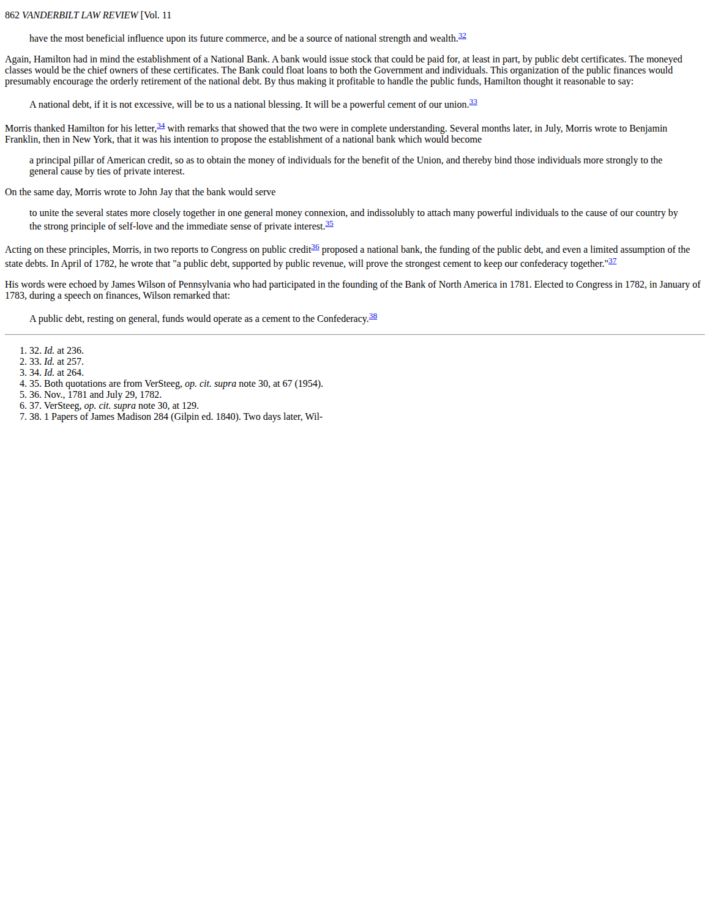862 VANDERBILT LAW REVIEW [Vol. 11
have the most beneficial influence upon its future commerce, and be a source of national strength and wealth.32
Again, Hamilton had in mind the establishment of a National Bank. A bank would issue stock that could be paid for, at least in part, by public debt certificates. The moneyed classes would be the chief owners of these certificates. The Bank could float loans to both the Government and individuals. This organization of the public finances would presumably encourage the orderly retirement of the national debt. By thus making it profitable to handle the public funds, Hamilton thought it reasonable to say:
A national debt, if it is not excessive, will be to us a national blessing. It will be a powerful cement of our union.33
Morris thanked Hamilton for his letter,34 with remarks that showed that the two were in complete understanding. Several months later, in July, Morris wrote to Benjamin Franklin, then in New York, that it was his intention to propose the establishment of a national bank which would become
a principal pillar of American credit, so as to obtain the money of individuals for the benefit of the Union, and thereby bind those individuals more strongly to the general cause by ties of private interest.
On the same day, Morris wrote to John Jay that the bank would serve
to unite the several states more closely together in one general money connexion, and indissolubly to attach many powerful individuals to the cause of our country by the strong principle of self-love and the immediate sense of private interest.35
Acting on these principles, Morris, in two reports to Congress on public credit36 proposed a national bank, the funding of the public debt, and even a limited assumption of the state debts. In April of 1782, he wrote that "a public debt, supported by public revenue, will prove the strongest cement to keep our confederacy together."37
His words were echoed by James Wilson of Pennsylvania who had participated in the founding of the Bank of North America in 1781. Elected to Congress in 1782, in January of 1783, during a speech on finances, Wilson remarked that:
A public debt, resting on general, funds would operate as a cement to the Confederacy.38
32. Id. at 236.
33. Id. at 257.
34. Id. at 264.
35. Both quotations are from VerSteeg, op. cit. supra note 30, at 67 (1954).
36. Nov., 1781 and July 29, 1782.
37. VerSteeg, op. cit. supra note 30, at 129.
38. 1 Papers of James Madison 284 (Gilpin ed. 1840). Two days later, Wil-